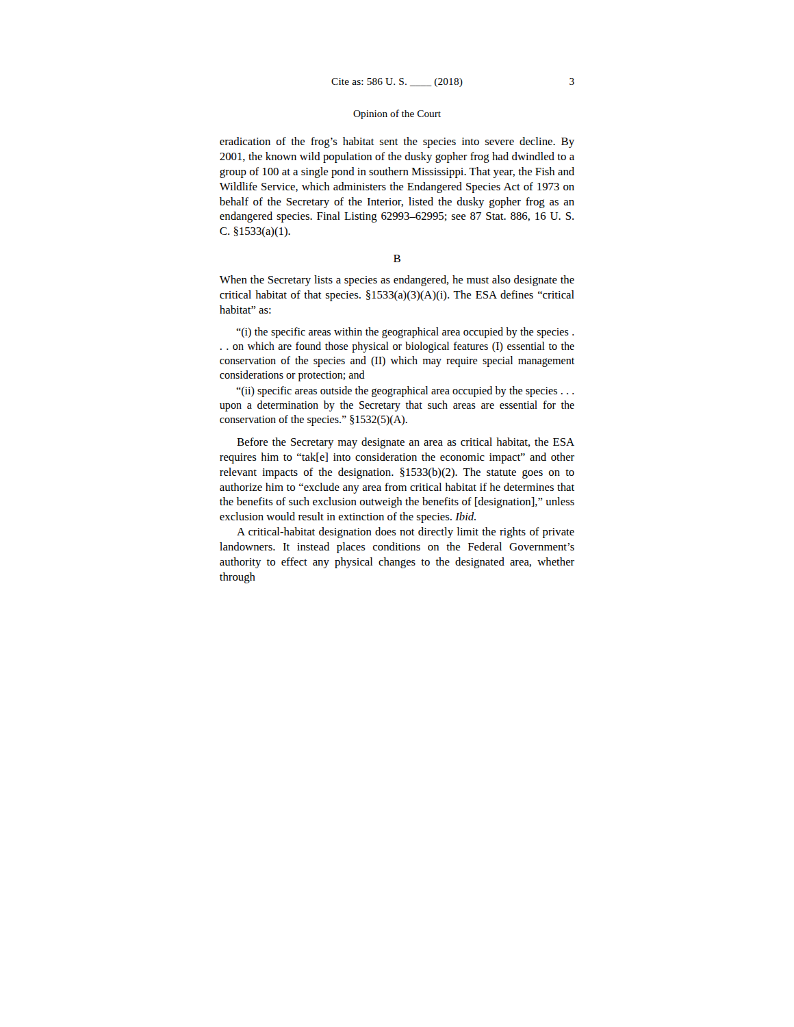Cite as: 586 U. S. ____ (2018) 3
Opinion of the Court
eradication of the frog’s habitat sent the species into severe decline. By 2001, the known wild population of the dusky gopher frog had dwindled to a group of 100 at a single pond in southern Mississippi. That year, the Fish and Wildlife Service, which administers the Endangered Species Act of 1973 on behalf of the Secretary of the Interior, listed the dusky gopher frog as an endangered species. Final Listing 62993–62995; see 87 Stat. 886, 16 U. S. C. §1533(a)(1).
B
When the Secretary lists a species as endangered, he must also designate the critical habitat of that species. §1533(a)(3)(A)(i). The ESA defines “critical habitat” as:
“(i) the specific areas within the geographical area occupied by the species . . . on which are found those physical or biological features (I) essential to the conservation of the species and (II) which may require special management considerations or protection; and
“(ii) specific areas outside the geographical area occupied by the species . . . upon a determination by the Secretary that such areas are essential for the conservation of the species.” §1532(5)(A).
Before the Secretary may designate an area as critical habitat, the ESA requires him to “tak[e] into consideration the economic impact” and other relevant impacts of the designation. §1533(b)(2). The statute goes on to authorize him to “exclude any area from critical habitat if he determines that the benefits of such exclusion outweigh the benefits of [designation],” unless exclusion would result in extinction of the species. Ibid.
A critical-habitat designation does not directly limit the rights of private landowners. It instead places conditions on the Federal Government’s authority to effect any physical changes to the designated area, whether through